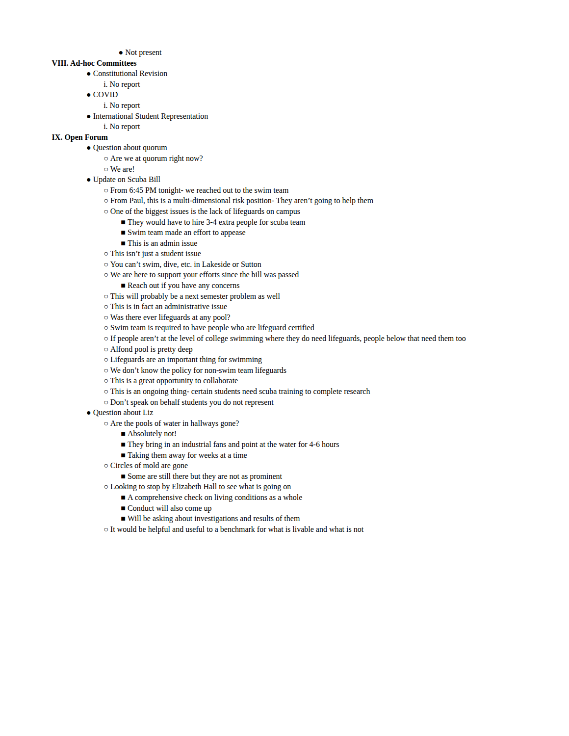Not present
VIII. Ad-hoc Committees
Constitutional Revision
i. No report
COVID
i. No report
International Student Representation
i. No report
IX. Open Forum
Question about quorum
Are we at quorum right now?
We are!
Update on Scuba Bill
From 6:45 PM tonight- we reached out to the swim team
From Paul, this is a multi-dimensional risk position- They aren’t going to help them
One of the biggest issues is the lack of lifeguards on campus
They would have to hire 3-4 extra people for scuba team
Swim team made an effort to appease
This is an admin issue
This isn’t just a student issue
You can’t swim, dive, etc. in Lakeside or Sutton
We are here to support your efforts since the bill was passed
Reach out if you have any concerns
This will probably be a next semester problem as well
This is in fact an administrative issue
Was there ever lifeguards at any pool?
Swim team is required to have people who are lifeguard certified
If people aren’t at the level of college swimming where they do need lifeguards, people below that need them too
Alfond pool is pretty deep
Lifeguards are an important thing for swimming
We don’t know the policy for non-swim team lifeguards
This is a great opportunity to collaborate
This is an ongoing thing- certain students need scuba training to complete research
Don’t speak on behalf students you do not represent
Question about Liz
Are the pools of water in hallways gone?
Absolutely not!
They bring in an industrial fans and point at the water for 4-6 hours
Taking them away for weeks at a time
Circles of mold are gone
Some are still there but they are not as prominent
Looking to stop by Elizabeth Hall to see what is going on
A comprehensive check on living conditions as a whole
Conduct will also come up
Will be asking about investigations and results of them
It would be helpful and useful to a benchmark for what is livable and what is not